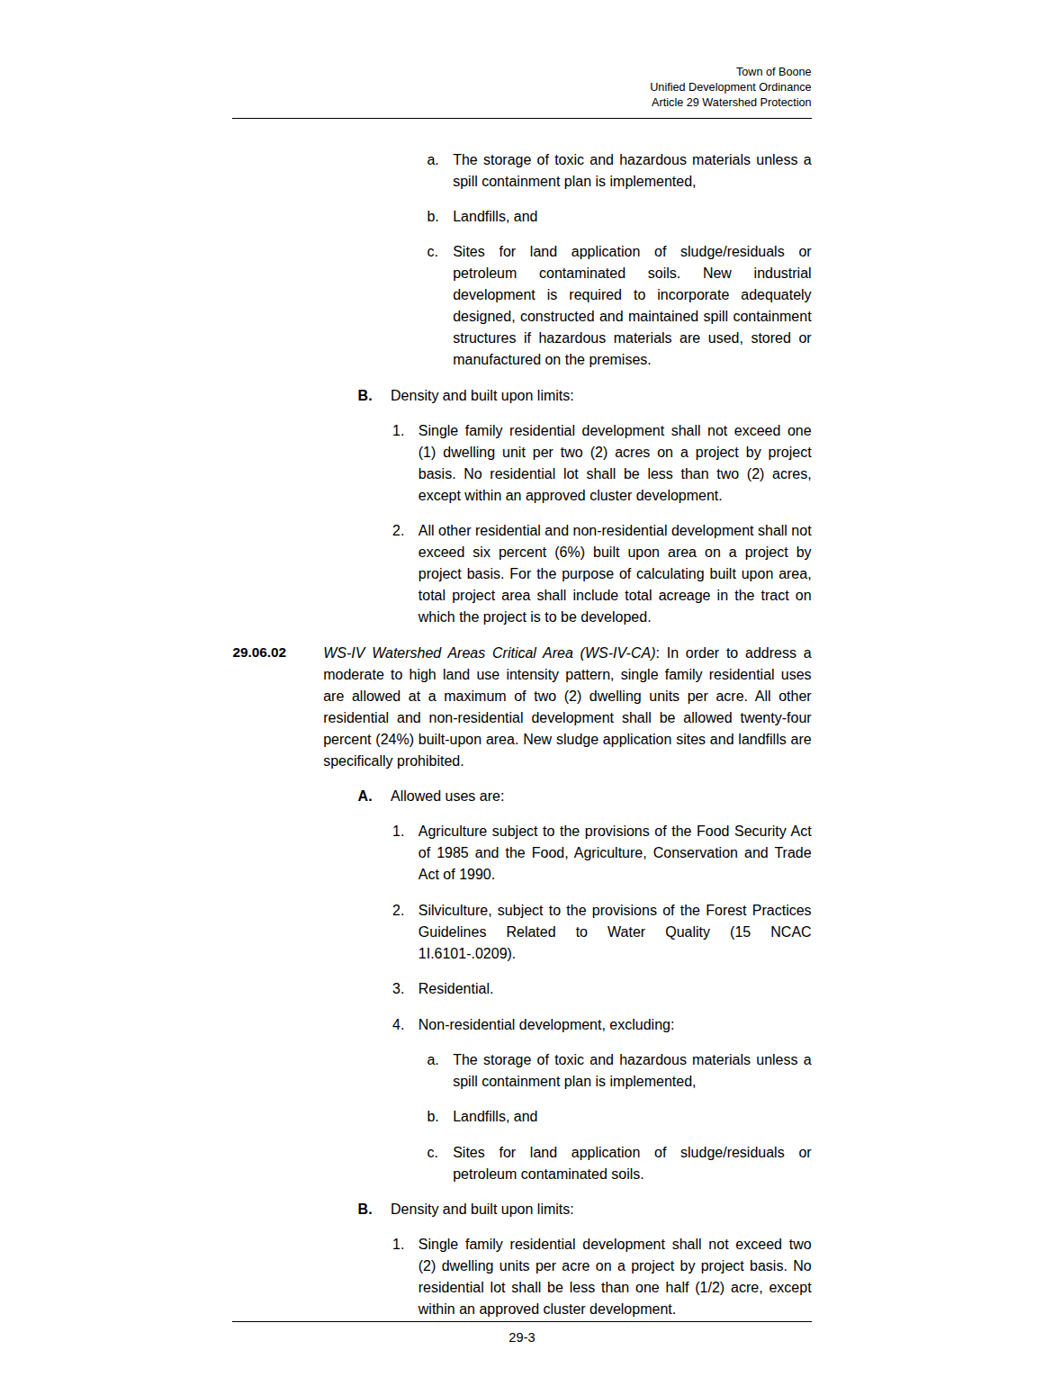Town of Boone Unified Development Ordinance Article 29 Watershed Protection
a. The storage of toxic and hazardous materials unless a spill containment plan is implemented,
b. Landfills, and
c. Sites for land application of sludge/residuals or petroleum contaminated soils. New industrial development is required to incorporate adequately designed, constructed and maintained spill containment structures if hazardous materials are used, stored or manufactured on the premises.
B. Density and built upon limits:
1. Single family residential development shall not exceed one (1) dwelling unit per two (2) acres on a project by project basis. No residential lot shall be less than two (2) acres, except within an approved cluster development.
2. All other residential and non-residential development shall not exceed six percent (6%) built upon area on a project by project basis. For the purpose of calculating built upon area, total project area shall include total acreage in the tract on which the project is to be developed.
29.06.02
WS-IV Watershed Areas Critical Area (WS-IV-CA): In order to address a moderate to high land use intensity pattern, single family residential uses are allowed at a maximum of two (2) dwelling units per acre. All other residential and non-residential development shall be allowed twenty-four percent (24%) built-upon area. New sludge application sites and landfills are specifically prohibited.
A. Allowed uses are:
1. Agriculture subject to the provisions of the Food Security Act of 1985 and the Food, Agriculture, Conservation and Trade Act of 1990.
2. Silviculture, subject to the provisions of the Forest Practices Guidelines Related to Water Quality (15 NCAC 1I.6101-.0209).
3. Residential.
4. Non-residential development, excluding:
a. The storage of toxic and hazardous materials unless a spill containment plan is implemented,
b. Landfills, and
c. Sites for land application of sludge/residuals or petroleum contaminated soils.
B. Density and built upon limits:
1. Single family residential development shall not exceed two (2) dwelling units per acre on a project by project basis. No residential lot shall be less than one half (1/2) acre, except within an approved cluster development.
29-3